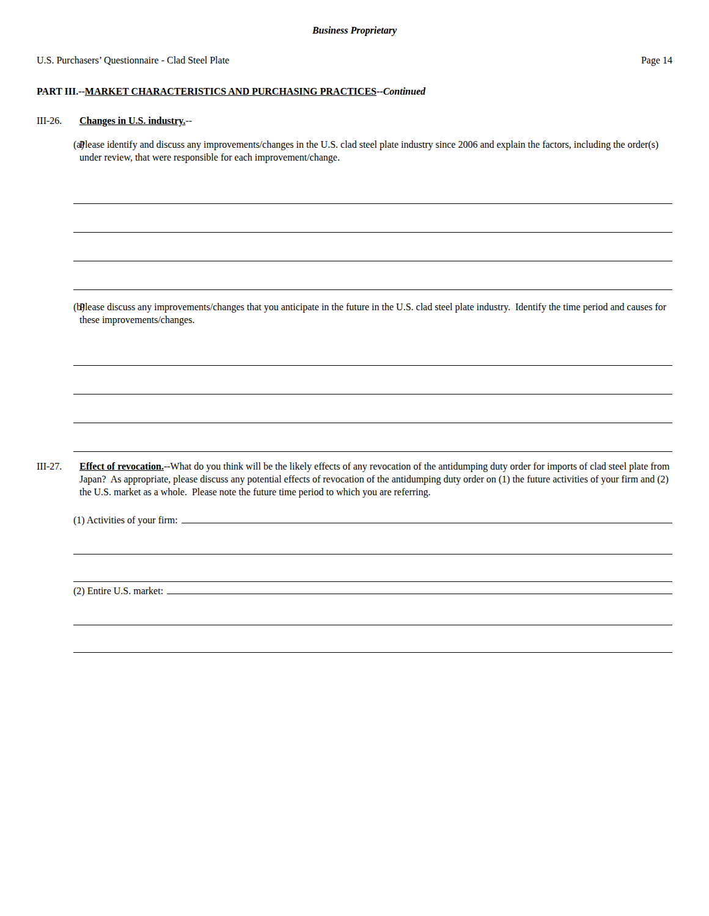Business Proprietary
U.S. Purchasers’ Questionnaire - Clad Steel Plate
Page 14
PART III.--MARKET CHARACTERISTICS AND PURCHASING PRACTICES--Continued
III-26.
Changes in U.S. industry.--
(a)
Please identify and discuss any improvements/changes in the U.S. clad steel plate industry since 2006 and explain the factors, including the order(s) under review, that were responsible for each improvement/change.
(b)
Please discuss any improvements/changes that you anticipate in the future in the U.S. clad steel plate industry. Identify the time period and causes for these improvements/changes.
III-27.
Effect of revocation.--What do you think will be the likely effects of any revocation of the antidumping duty order for imports of clad steel plate from Japan? As appropriate, please discuss any potential effects of revocation of the antidumping duty order on (1) the future activities of your firm and (2) the U.S. market as a whole. Please note the future time period to which you are referring.
(1) Activities of your firm:
(2) Entire U.S. market: